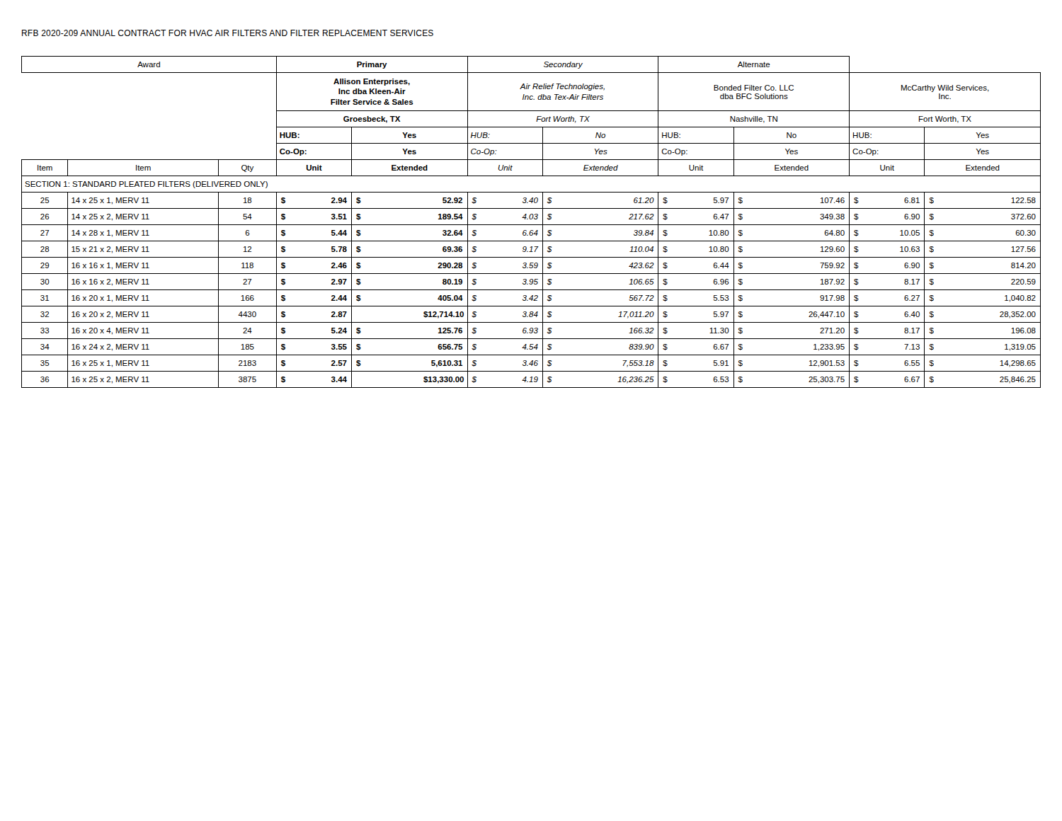RFB 2020-209 ANNUAL CONTRACT FOR HVAC AIR FILTERS AND FILTER REPLACEMENT SERVICES
| Award | Primary | Secondary | Alternate | |
| | Allison Enterprises, Inc dba Kleen-Air Filter Service & Sales | Air Relief Technologies, Inc. dba Tex-Air Filters | Bonded Filter Co. LLC dba BFC Solutions | McCarthy Wild Services, Inc. |
| | Groesbeck, TX | Fort Worth, TX | Nashville, TN | Fort Worth, TX |
| | HUB: | Yes | HUB: | No | HUB: | No | HUB: | Yes |
| | Co-Op: | Yes | Co-Op: | Yes | Co-Op: | Yes | Co-Op: | Yes |
| Item | Item | Qty | Unit | Extended | Unit | Extended | Unit | Extended | Unit | Extended |
| SECTION 1: STANDARD PLEATED FILTERS (DELIVERED ONLY) |
| 25 | 14 x 25 x 1, MERV 11 | 18 | $ 2.94 | $ 52.92 | $ 3.40 | $ 61.20 | $ 5.97 | $ 107.46 | $ 6.81 | $ 122.58 |
| 26 | 14 x 25 x 2, MERV 11 | 54 | $ 3.51 | $ 189.54 | $ 4.03 | $ 217.62 | $ 6.47 | $ 349.38 | $ 6.90 | $ 372.60 |
| 27 | 14 x 28 x 1, MERV 11 | 6 | $ 5.44 | $ 32.64 | $ 6.64 | $ 39.84 | $ 10.80 | $ 64.80 | $ 10.05 | $ 60.30 |
| 28 | 15 x 21 x 2, MERV 11 | 12 | $ 5.78 | $ 69.36 | $ 9.17 | $ 110.04 | $ 10.80 | $ 129.60 | $ 10.63 | $ 127.56 |
| 29 | 16 x 16 x 1, MERV 11 | 118 | $ 2.46 | $ 290.28 | $ 3.59 | $ 423.62 | $ 6.44 | $ 759.92 | $ 6.90 | $ 814.20 |
| 30 | 16 x 16 x 2, MERV 11 | 27 | $ 2.97 | $ 80.19 | $ 3.95 | $ 106.65 | $ 6.96 | $ 187.92 | $ 8.17 | $ 220.59 |
| 31 | 16 x 20 x 1, MERV 11 | 166 | $ 2.44 | $ 405.04 | $ 3.42 | $ 567.72 | $ 5.53 | $ 917.98 | $ 6.27 | $ 1,040.82 |
| 32 | 16 x 20 x 2, MERV 11 | 4430 | $ 2.87 | $12,714.10 | $ 3.84 | $ 17,011.20 | $ 5.97 | $ 26,447.10 | $ 6.40 | $ 28,352.00 |
| 33 | 16 x 20 x 4, MERV 11 | 24 | $ 5.24 | $ 125.76 | $ 6.93 | $ 166.32 | $ 11.30 | $ 271.20 | $ 8.17 | $ 196.08 |
| 34 | 16 x 24 x 2, MERV 11 | 185 | $ 3.55 | $ 656.75 | $ 4.54 | $ 839.90 | $ 6.67 | $ 1,233.95 | $ 7.13 | $ 1,319.05 |
| 35 | 16 x 25 x 1, MERV 11 | 2183 | $ 2.57 | $ 5,610.31 | $ 3.46 | $ 7,553.18 | $ 5.91 | $ 12,901.53 | $ 6.55 | $ 14,298.65 |
| 36 | 16 x 25 x 2, MERV 11 | 3875 | $ 3.44 | $13,330.00 | $ 4.19 | $ 16,236.25 | $ 6.53 | $ 25,303.75 | $ 6.67 | $ 25,846.25 |